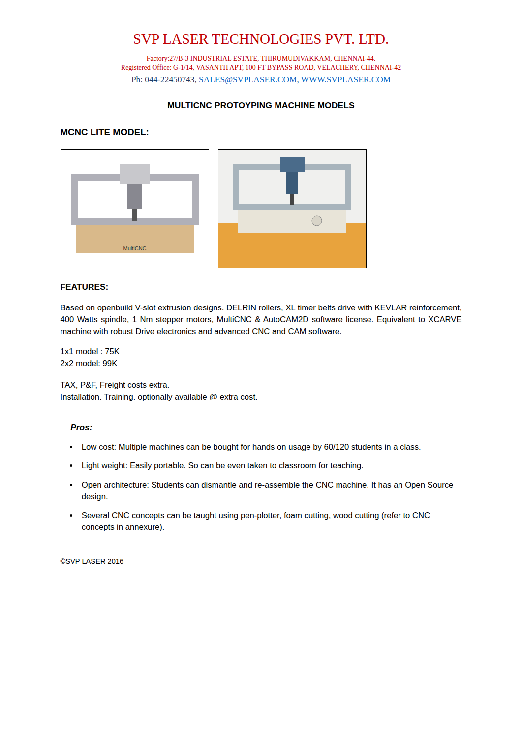SVP LASER TECHNOLOGIES PVT. LTD.
Factory:27/B-3 INDUSTRIAL ESTATE, THIRUMUDIVAKKAM, CHENNAI-44.
Registered Office: G-1/14, VASANTH APT, 100 FT BYPASS ROAD, VELACHERY, CHENNAI-42
Ph: 044-22450743, SALES@SVPLASER.COM, WWW.SVPLASER.COM
MULTICNC PROTOYPING MACHINE MODELS
MCNC LITE MODEL:
FEATURES:
Based on openbuild V-slot extrusion designs. DELRIN rollers, XL timer belts drive with KEVLAR reinforcement, 400 Watts spindle, 1 Nm stepper motors, MultiCNC & AutoCAM2D software license. Equivalent to XCARVE machine with robust Drive electronics and advanced CNC and CAM software.
1x1 model : 75K
2x2 model: 99K
TAX, P&F, Freight costs extra.
Installation, Training, optionally available @ extra cost.
Pros:
Low cost: Multiple machines can be bought for hands on usage by 60/120 students in a class.
Light weight: Easily portable. So can be even taken to classroom for teaching.
Open architecture: Students can dismantle and re-assemble the CNC machine. It has an Open Source design.
Several CNC concepts can be taught using pen-plotter, foam cutting, wood cutting (refer to CNC concepts in annexure).
©SVP LASER 2016